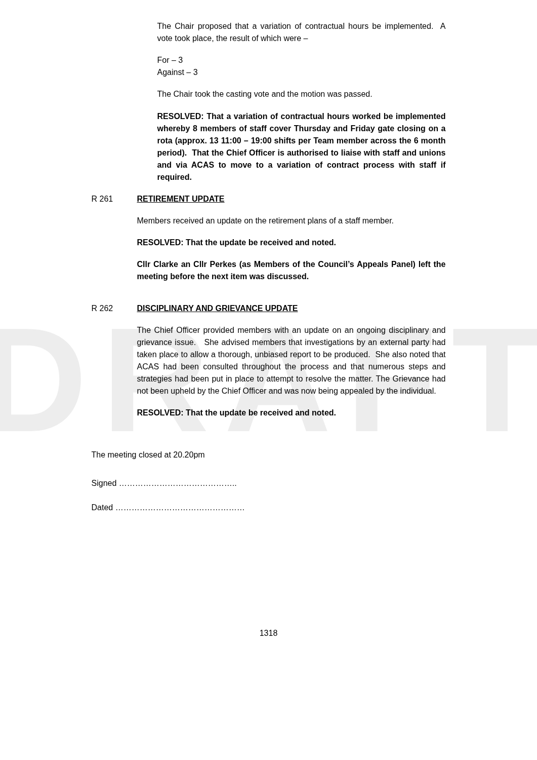DRAFT
The Chair proposed that a variation of contractual hours be implemented. A vote took place, the result of which were –
For – 3
Against – 3
The Chair took the casting vote and the motion was passed.
RESOLVED: That a variation of contractual hours worked be implemented whereby 8 members of staff cover Thursday and Friday gate closing on a rota (approx. 13 11:00 – 19:00 shifts per Team member across the 6 month period). That the Chief Officer is authorised to liaise with staff and unions and via ACAS to move to a variation of contract process with staff if required.
R 261
Retirement Update
Members received an update on the retirement plans of a staff member.
RESOLVED: That the update be received and noted.
Cllr Clarke an Cllr Perkes (as Members of the Council’s Appeals Panel) left the meeting before the next item was discussed.
R 262
Disciplinary and Grievance Update
The Chief Officer provided members with an update on an ongoing disciplinary and grievance issue. She advised members that investigations by an external party had taken place to allow a thorough, unbiased report to be produced. She also noted that ACAS had been consulted throughout the process and that numerous steps and strategies had been put in place to attempt to resolve the matter. The Grievance had not been upheld by the Chief Officer and was now being appealed by the individual.
RESOLVED: That the update be received and noted.
The meeting closed at 20.20pm
Signed ……………………………………..
Dated …………………………………………
1318